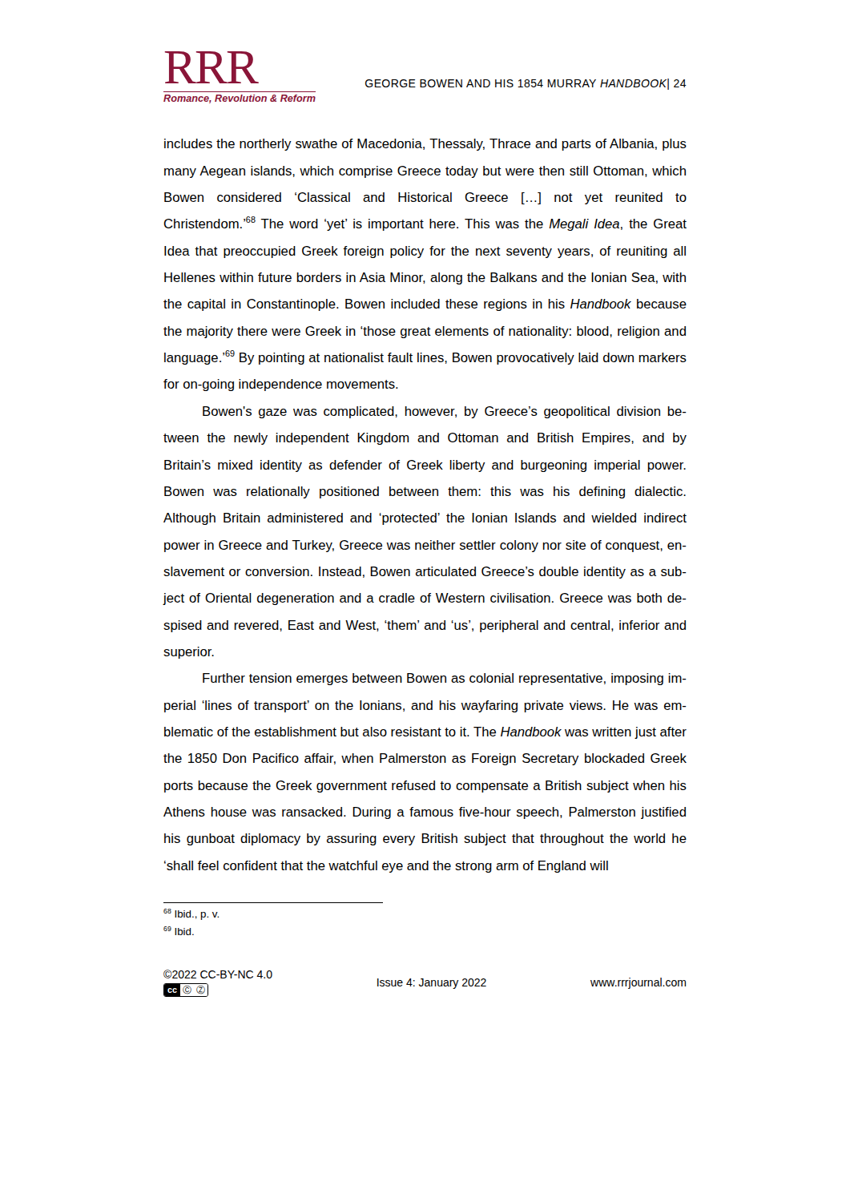RRR Romance, Revolution & Reform
George Bowen and his 1854 Murray Handbook| 24
includes the northerly swathe of Macedonia, Thessaly, Thrace and parts of Albania, plus many Aegean islands, which comprise Greece today but were then still Ottoman, which Bowen considered ‘Classical and Historical Greece […] not yet reunited to Christendom.’68 The word ‘yet’ is important here. This was the Megali Idea, the Great Idea that preoccupied Greek foreign policy for the next seventy years, of reuniting all Hellenes within future borders in Asia Minor, along the Balkans and the Ionian Sea, with the capital in Constantinople. Bowen included these regions in his Handbook because the majority there were Greek in ‘those great elements of nationality: blood, religion and language.’69 By pointing at nationalist fault lines, Bowen provocatively laid down markers for on-going independence movements.
Bowen's gaze was complicated, however, by Greece’s geopolitical division between the newly independent Kingdom and Ottoman and British Empires, and by Britain’s mixed identity as defender of Greek liberty and burgeoning imperial power. Bowen was relationally positioned between them: this was his defining dialectic. Although Britain administered and ‘protected’ the Ionian Islands and wielded indirect power in Greece and Turkey, Greece was neither settler colony nor site of conquest, enslavement or conversion. Instead, Bowen articulated Greece’s double identity as a subject of Oriental degeneration and a cradle of Western civilisation. Greece was both despised and revered, East and West, ‘them’ and ‘us’, peripheral and central, inferior and superior.
Further tension emerges between Bowen as colonial representative, imposing imperial ‘lines of transport’ on the Ionians, and his wayfaring private views. He was emblematic of the establishment but also resistant to it. The Handbook was written just after the 1850 Don Pacifico affair, when Palmerston as Foreign Secretary blockaded Greek ports because the Greek government refused to compensate a British subject when his Athens house was ransacked. During a famous five-hour speech, Palmerston justified his gunboat diplomacy by assuring every British subject that throughout the world he ‘shall feel confident that the watchful eye and the strong arm of England will
68 Ibid., p. v.
69 Ibid.
©2022 CC-BY-NC 4.0 ccⒸⓏ
Issue 4: January 2022
www.rrrjournal.com